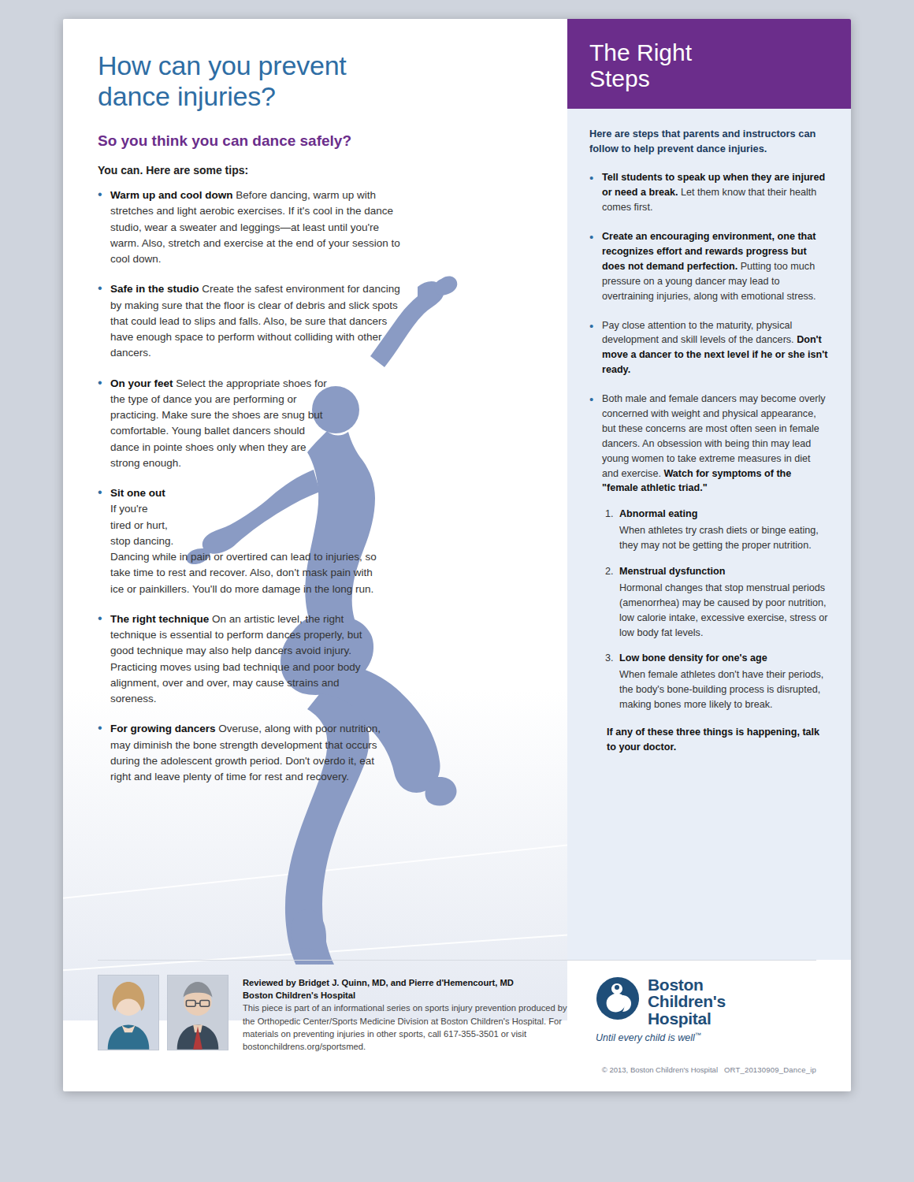How can you prevent
dance injuries?
So you think you can dance safely?
You can. Here are some tips:
Warm up and cool down Before dancing, warm up with stretches and light aerobic exercises. If it's cool in the dance studio, wear a sweater and leggings—at least until you're warm. Also, stretch and exercise at the end of your session to cool down.
Safe in the studio Create the safest environment for dancing by making sure that the floor is clear of debris and slick spots that could lead to slips and falls. Also, be sure that dancers have enough space to perform without colliding with other dancers.
On your feet Select the appropriate shoes for the type of dance you are performing or practicing. Make sure the shoes are snug but comfortable. Young ballet dancers should dance in pointe shoes only when they are strong enough.
Sit one out
If you're
tired or hurt,
stop dancing.
Dancing while in pain or overtired can lead to injuries, so take time to rest and recover. Also, don't mask pain with ice or painkillers. You'll do more damage in the long run.
The right technique On an artistic level, the right technique is essential to perform dances properly, but good technique may also help dancers avoid injury. Practicing moves using bad technique and poor body alignment, over and over, may cause strains and soreness.
For growing dancers Overuse, along with poor nutrition, may diminish the bone strength development that occurs during the adolescent growth period. Don't overdo it, eat right and leave plenty of time for rest and recovery.
The Right
Steps
Here are steps that parents and instructors can follow to help prevent dance injuries.
Tell students to speak up when they are injured or need a break. Let them know that their health comes first.
Create an encouraging environment, one that recognizes effort and rewards progress but does not demand perfection. Putting too much pressure on a young dancer may lead to overtraining injuries, along with emotional stress.
Pay close attention to the maturity, physical development and skill levels of the dancers. Don't move a dancer to the next level if he or she isn't ready.
Both male and female dancers may become overly concerned with weight and physical appearance, but these concerns are most often seen in female dancers. An obsession with being thin may lead young women to take extreme measures in diet and exercise. Watch for symptoms of the "female athletic triad."
Abnormal eating When athletes try crash diets or binge eating, they may not be getting the proper nutrition.
Menstrual dysfunction Hormonal changes that stop menstrual periods (amenorrhea) may be caused by poor nutrition, low calorie intake, excessive exercise, stress or low body fat levels.
Low bone density for one's age When female athletes don't have their periods, the body's bone-building process is disrupted, making bones more likely to break.
If any of these three things is happening, talk to your doctor.
Reviewed by Bridget J. Quinn, MD, and Pierre d'Hemencourt, MD
Boston Children's Hospital
This piece is part of an informational series on sports injury prevention produced by the Orthopedic Center/Sports Medicine Division at Boston Children's Hospital. For materials on preventing injuries in other sports, call 617-355-3501 or visit bostonchildrens.org/sportsmed.
Boston
Children's
Hospital
Until every child is well™
© 2013, Boston Children's Hospital ORT_20130909_Dance_ip